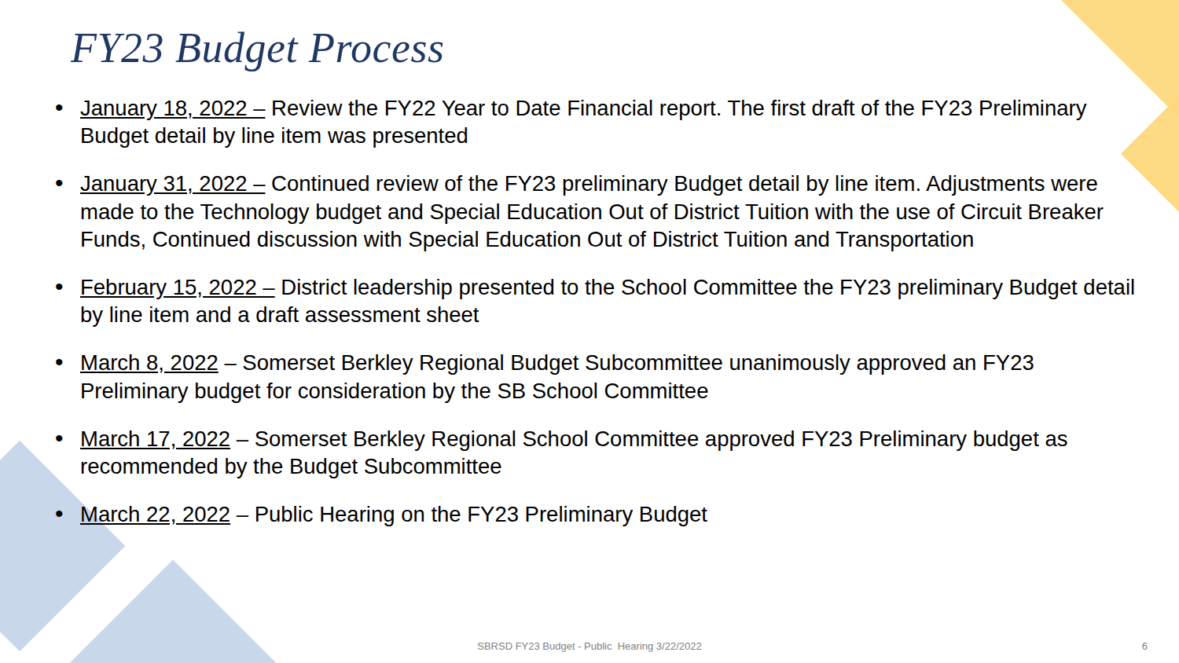FY23 Budget Process
January 18, 2022 – Review the FY22 Year to Date Financial report. The first draft of the FY23 Preliminary Budget detail by line item was presented
January 31, 2022 – Continued review of the FY23 preliminary Budget detail by line item. Adjustments were made to the Technology budget and Special Education Out of District Tuition with the use of Circuit Breaker Funds, Continued discussion with Special Education Out of District Tuition and Transportation
February 15, 2022 – District leadership presented to the School Committee the FY23 preliminary Budget detail by line item and a draft assessment sheet
March 8, 2022 – Somerset Berkley Regional Budget Subcommittee unanimously approved an FY23 Preliminary budget for consideration by the SB School Committee
March 17, 2022 – Somerset Berkley Regional School Committee approved FY23 Preliminary budget as recommended by the Budget Subcommittee
March 22, 2022 – Public Hearing on the FY23 Preliminary Budget
SBRSD FY23 Budget - Public Hearing 3/22/2022
6